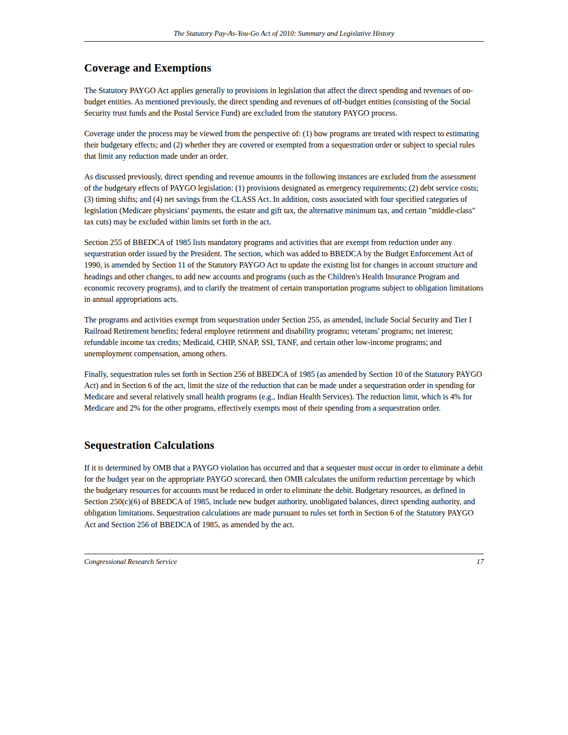The Statutory Pay-As-You-Go Act of 2010: Summary and Legislative History
Coverage and Exemptions
The Statutory PAYGO Act applies generally to provisions in legislation that affect the direct spending and revenues of on-budget entities. As mentioned previously, the direct spending and revenues of off-budget entities (consisting of the Social Security trust funds and the Postal Service Fund) are excluded from the statutory PAYGO process.
Coverage under the process may be viewed from the perspective of: (1) how programs are treated with respect to estimating their budgetary effects; and (2) whether they are covered or exempted from a sequestration order or subject to special rules that limit any reduction made under an order.
As discussed previously, direct spending and revenue amounts in the following instances are excluded from the assessment of the budgetary effects of PAYGO legislation: (1) provisions designated as emergency requirements; (2) debt service costs; (3) timing shifts; and (4) net savings from the CLASS Act. In addition, costs associated with four specified categories of legislation (Medicare physicians' payments, the estate and gift tax, the alternative minimum tax, and certain "middle-class" tax cuts) may be excluded within limits set forth in the act.
Section 255 of BBEDCA of 1985 lists mandatory programs and activities that are exempt from reduction under any sequestration order issued by the President. The section, which was added to BBEDCA by the Budget Enforcement Act of 1990, is amended by Section 11 of the Statutory PAYGO Act to update the existing list for changes in account structure and headings and other changes, to add new accounts and programs (such as the Children's Health Insurance Program and economic recovery programs), and to clarify the treatment of certain transportation programs subject to obligation limitations in annual appropriations acts.
The programs and activities exempt from sequestration under Section 255, as amended, include Social Security and Tier I Railroad Retirement benefits; federal employee retirement and disability programs; veterans' programs; net interest; refundable income tax credits; Medicaid, CHIP, SNAP, SSI, TANF, and certain other low-income programs; and unemployment compensation, among others.
Finally, sequestration rules set forth in Section 256 of BBEDCA of 1985 (as amended by Section 10 of the Statutory PAYGO Act) and in Section 6 of the act, limit the size of the reduction that can be made under a sequestration order in spending for Medicare and several relatively small health programs (e.g., Indian Health Services). The reduction limit, which is 4% for Medicare and 2% for the other programs, effectively exempts most of their spending from a sequestration order.
Sequestration Calculations
If it is determined by OMB that a PAYGO violation has occurred and that a sequester must occur in order to eliminate a debit for the budget year on the appropriate PAYGO scorecard, then OMB calculates the uniform reduction percentage by which the budgetary resources for accounts must be reduced in order to eliminate the debit. Budgetary resources, as defined in Section 250(c)(6) of BBEDCA of 1985, include new budget authority, unobligated balances, direct spending authority, and obligation limitations. Sequestration calculations are made pursuant to rules set forth in Section 6 of the Statutory PAYGO Act and Section 256 of BBEDCA of 1985, as amended by the act.
Congressional Research Service 17